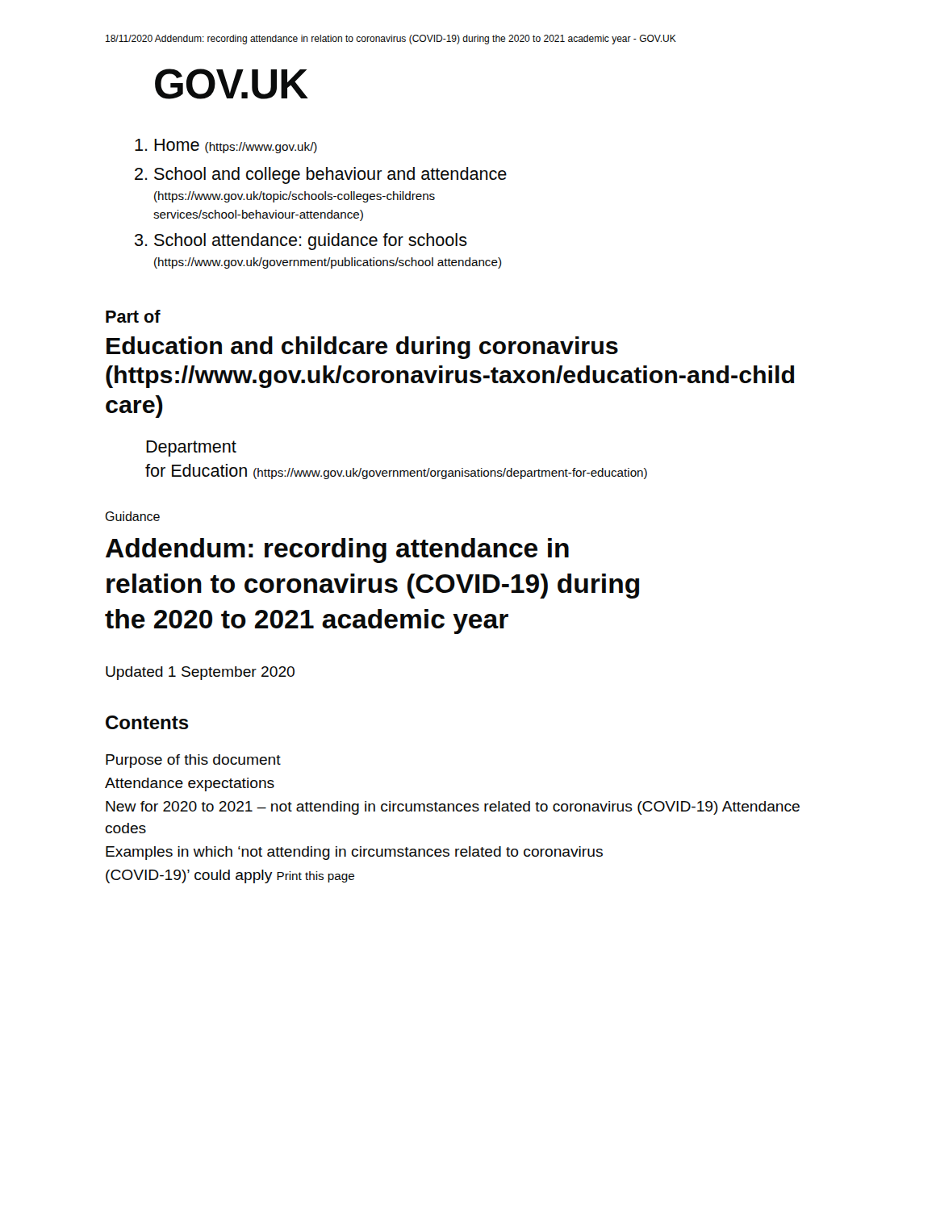18/11/2020 Addendum: recording attendance in relation to coronavirus (COVID-19) during the 2020 to 2021 academic year - GOV.UK
GOV.UK
Home (https://www.gov.uk/)
School and college behaviour and attendance (https://www.gov.uk/topic/schools-colleges-childrens services/school-behaviour-attendance)
School attendance: guidance for schools (https://www.gov.uk/government/publications/school attendance)
Part of
Education and childcare during coronavirus (https://www.gov.uk/coronavirus-taxon/education-and-child care)
Department
for Education (https://www.gov.uk/government/organisations/department-for-education)
Guidance
Addendum: recording attendance in relation to coronavirus (COVID-19) during the 2020 to 2021 academic year
Updated 1 September 2020
Contents
Purpose of this document
Attendance expectations
New for 2020 to 2021 – not attending in circumstances related to coronavirus (COVID-19) Attendance codes
Examples in which ‘not attending in circumstances related to coronavirus
(COVID-19)’ could apply Print this page